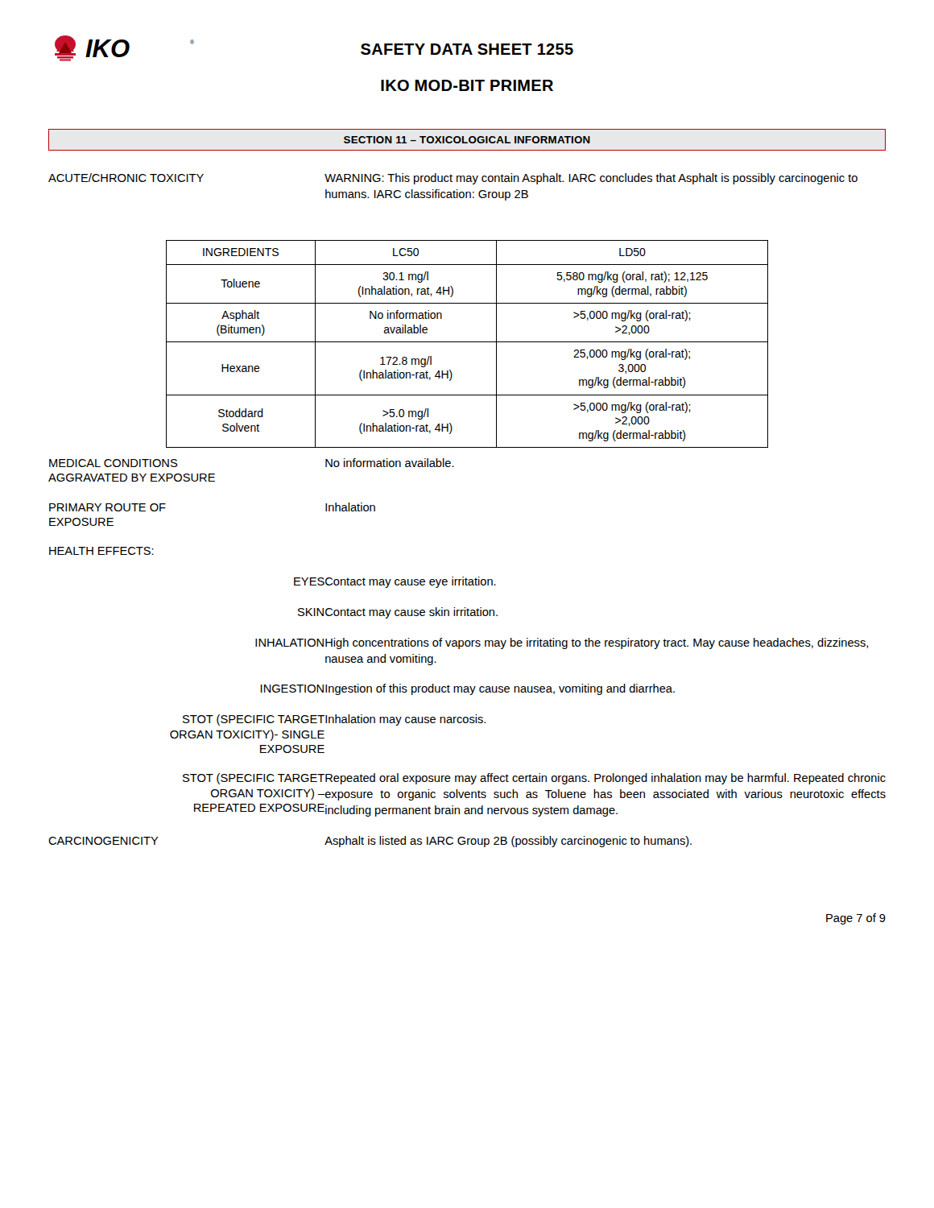IKO ®
SAFETY DATA SHEET 1255
IKO MOD-BIT PRIMER
SECTION 11 – TOXICOLOGICAL INFORMATION
| ACUTE/CHRONIC TOXICITY | WARNING: This product may contain Asphalt. IARC concludes that Asphalt is possibly carcinogenic to humans. IARC classification: Group 2B |
| INGREDIENTS | LC50 | LD50 |
| --- | --- | --- |
| Toluene | 30.1 mg/l (Inhalation, rat, 4H) | 5,580 mg/kg (oral, rat); 12,125 mg/kg (dermal, rabbit) |
| Asphalt (Bitumen) | No information available | >5,000 mg/kg (oral-rat); >2,000 |
| Hexane | 172.8 mg/l (Inhalation-rat, 4H) | 25,000 mg/kg (oral-rat); 3,000 mg/kg (dermal-rabbit) |
| Stoddard Solvent | >5.0 mg/l (Inhalation-rat, 4H) | >5,000 mg/kg (oral-rat); >2,000 mg/kg (dermal-rabbit) |
| MEDICAL CONDITIONS AGGRAVATED BY EXPOSURE | No information available. |
| PRIMARY ROUTE OF EXPOSURE | Inhalation |
| HEALTH EFFECTS: | |
| EYES | Contact may cause eye irritation. |
| SKIN | Contact may cause skin irritation. |
| INHALATION | High concentrations of vapors may be irritating to the respiratory tract. May cause headaches, dizziness, nausea and vomiting. |
| INGESTION | Ingestion of this product may cause nausea, vomiting and diarrhea. |
| STOT (SPECIFIC TARGET ORGAN TOXICITY)- SINGLE EXPOSURE | Inhalation may cause narcosis. |
| STOT (SPECIFIC TARGET ORGAN TOXICITY) – REPEATED EXPOSURE | Repeated oral exposure may affect certain organs. Prolonged inhalation may be harmful. Repeated chronic exposure to organic solvents such as Toluene has been associated with various neurotoxic effects including permanent brain and nervous system damage. |
| CARCINOGENICITY | Asphalt is listed as IARC Group 2B (possibly carcinogenic to humans). |
Page 7 of 9